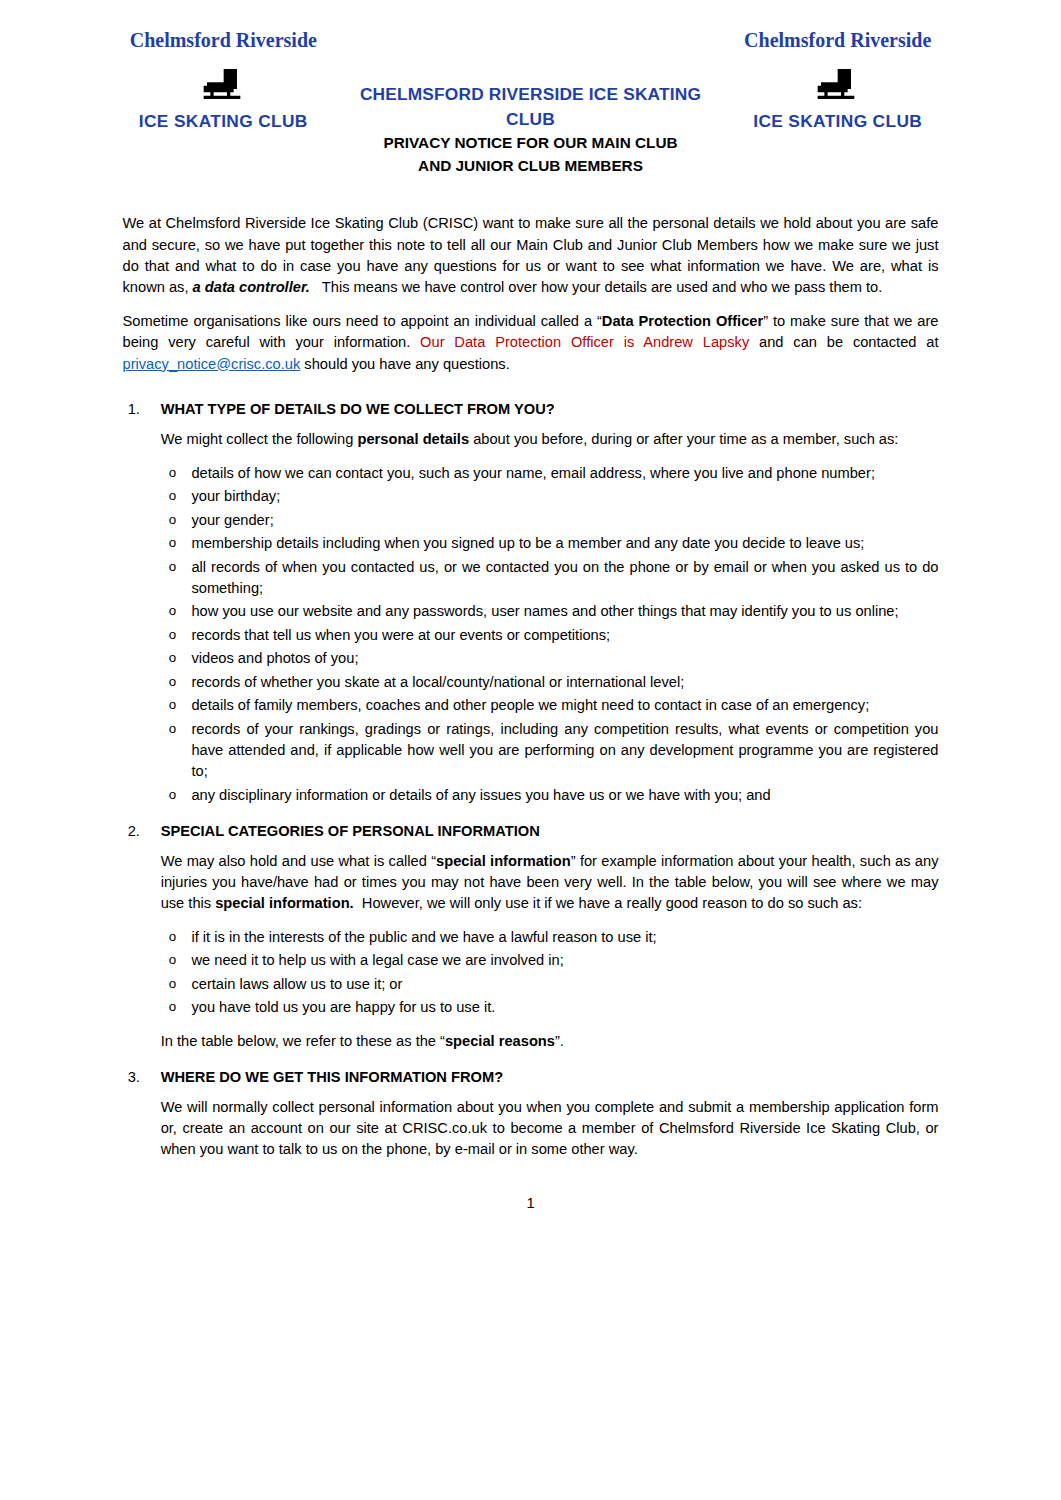Chelmsford Riverside
⛸
ICE SKATING CLUB
CHELMSFORD RIVERSIDE ICE SKATING CLUB
PRIVACY NOTICE FOR OUR MAIN CLUB
AND JUNIOR CLUB MEMBERS
Chelmsford Riverside
⛸
ICE SKATING CLUB
We at Chelmsford Riverside Ice Skating Club (CRISC) want to make sure all the personal details we hold about you are safe and secure, so we have put together this note to tell all our Main Club and Junior Club Members how we make sure we just do that and what to do in case you have any questions for us or want to see what information we have. We are, what is known as, a data controller. This means we have control over how your details are used and who we pass them to.
Sometime organisations like ours need to appoint an individual called a “Data Protection Officer” to make sure that we are being very careful with your information. Our Data Protection Officer is Andrew Lapsky and can be contacted at privacy_notice@crisc.co.uk should you have any questions.
What type of details do we collect from you?
We might collect the following personal details about you before, during or after your time as a member, such as:
details of how we can contact you, such as your name, email address, where you live and phone number;
your birthday;
your gender;
membership details including when you signed up to be a member and any date you decide to leave us;
all records of when you contacted us, or we contacted you on the phone or by email or when you asked us to do something;
how you use our website and any passwords, user names and other things that may identify you to us online;
records that tell us when you were at our events or competitions;
videos and photos of you;
records of whether you skate at a local/county/national or international level;
details of family members, coaches and other people we might need to contact in case of an emergency;
records of your rankings, gradings or ratings, including any competition results, what events or competition you have attended and, if applicable how well you are performing on any development programme you are registered to;
any disciplinary information or details of any issues you have us or we have with you; and
Special categories of personal information
We may also hold and use what is called “special information” for example information about your health, such as any injuries you have/have had or times you may not have been very well. In the table below, you will see where we may use this special information. However, we will only use it if we have a really good reason to do so such as:
if it is in the interests of the public and we have a lawful reason to use it;
we need it to help us with a legal case we are involved in;
certain laws allow us to use it; or
you have told us you are happy for us to use it.
In the table below, we refer to these as the “special reasons”.
Where do we get this information from?
We will normally collect personal information about you when you complete and submit a membership application form or, create an account on our site at CRISC.co.uk to become a member of Chelmsford Riverside Ice Skating Club, or when you want to talk to us on the phone, by e-mail or in some other way.
1